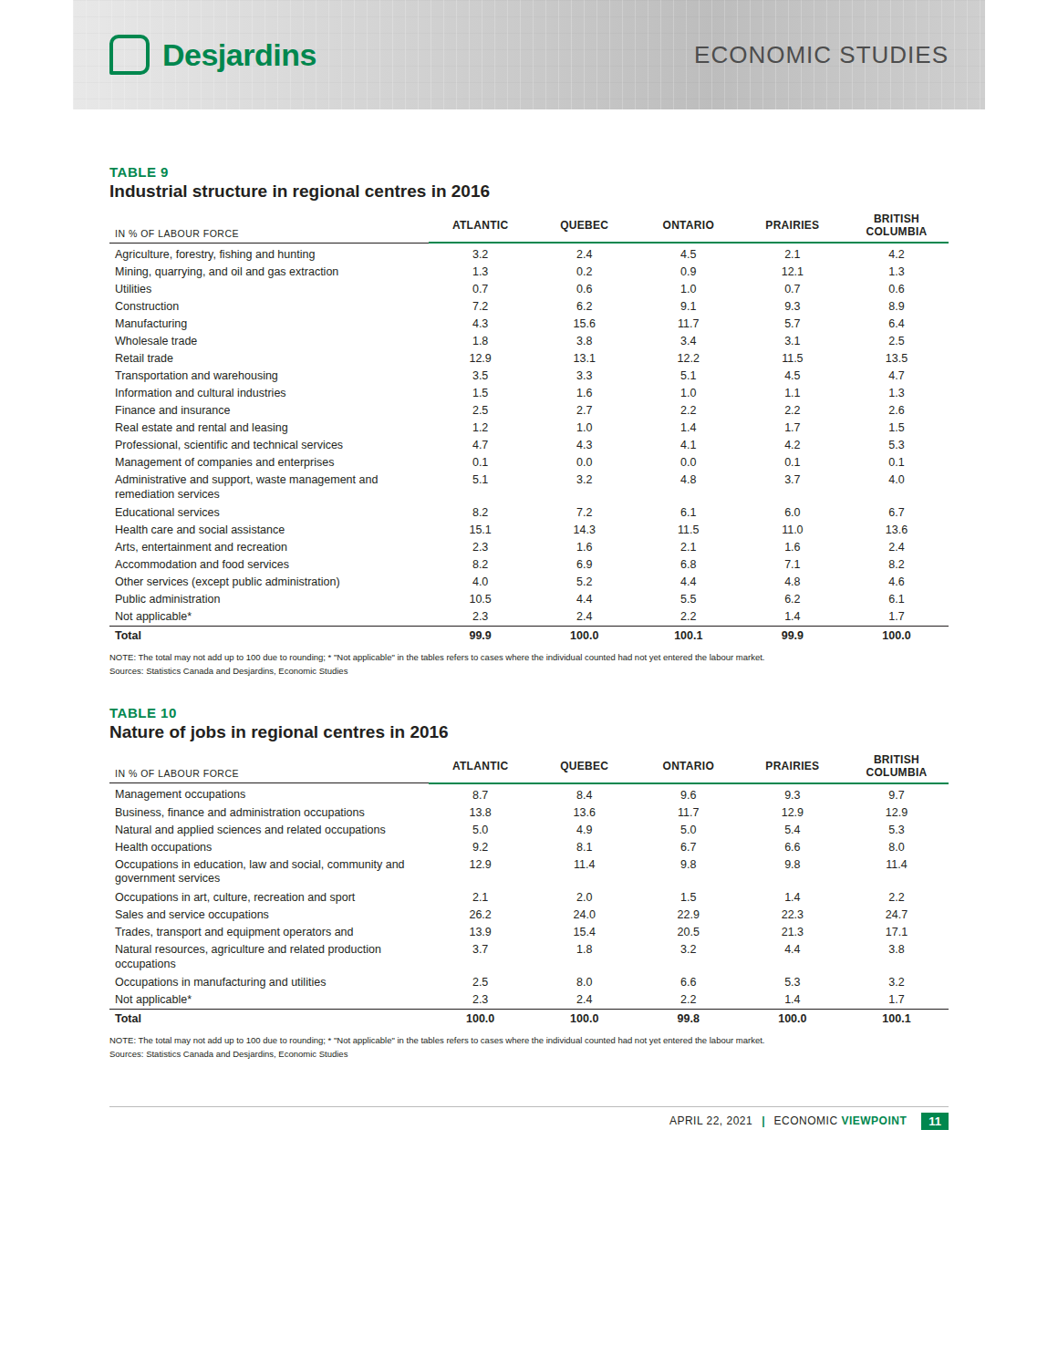Desjardins
ECONOMIC STUDIES
TABLE 9
Industrial structure in regional centres in 2016
| IN % OF LABOUR FORCE | ATLANTIC | QUEBEC | ONTARIO | PRAIRIES | BRITISH COLUMBIA |
| --- | --- | --- | --- | --- | --- |
| Agriculture, forestry, fishing and hunting | 3.2 | 2.4 | 4.5 | 2.1 | 4.2 |
| Mining, quarrying, and oil and gas extraction | 1.3 | 0.2 | 0.9 | 12.1 | 1.3 |
| Utilities | 0.7 | 0.6 | 1.0 | 0.7 | 0.6 |
| Construction | 7.2 | 6.2 | 9.1 | 9.3 | 8.9 |
| Manufacturing | 4.3 | 15.6 | 11.7 | 5.7 | 6.4 |
| Wholesale trade | 1.8 | 3.8 | 3.4 | 3.1 | 2.5 |
| Retail trade | 12.9 | 13.1 | 12.2 | 11.5 | 13.5 |
| Transportation and warehousing | 3.5 | 3.3 | 5.1 | 4.5 | 4.7 |
| Information and cultural industries | 1.5 | 1.6 | 1.0 | 1.1 | 1.3 |
| Finance and insurance | 2.5 | 2.7 | 2.2 | 2.2 | 2.6 |
| Real estate and rental and leasing | 1.2 | 1.0 | 1.4 | 1.7 | 1.5 |
| Professional, scientific and technical services | 4.7 | 4.3 | 4.1 | 4.2 | 5.3 |
| Management of companies and enterprises | 0.1 | 0.0 | 0.0 | 0.1 | 0.1 |
| Administrative and support, waste management and remediation services | 5.1 | 3.2 | 4.8 | 3.7 | 4.0 |
| Educational services | 8.2 | 7.2 | 6.1 | 6.0 | 6.7 |
| Health care and social assistance | 15.1 | 14.3 | 11.5 | 11.0 | 13.6 |
| Arts, entertainment and recreation | 2.3 | 1.6 | 2.1 | 1.6 | 2.4 |
| Accommodation and food services | 8.2 | 6.9 | 6.8 | 7.1 | 8.2 |
| Other services (except public administration) | 4.0 | 5.2 | 4.4 | 4.8 | 4.6 |
| Public administration | 10.5 | 4.4 | 5.5 | 6.2 | 6.1 |
| Not applicable* | 2.3 | 2.4 | 2.2 | 1.4 | 1.7 |
| Total | 99.9 | 100.0 | 100.1 | 99.9 | 100.0 |
NOTE: The total may not add up to 100 due to rounding; * "Not applicable" in the tables refers to cases where the individual counted had not yet entered the labour market.
Sources: Statistics Canada and Desjardins, Economic Studies
TABLE 10
Nature of jobs in regional centres in 2016
| IN % OF LABOUR FORCE | ATLANTIC | QUEBEC | ONTARIO | PRAIRIES | BRITISH COLUMBIA |
| --- | --- | --- | --- | --- | --- |
| Management occupations | 8.7 | 8.4 | 9.6 | 9.3 | 9.7 |
| Business, finance and administration occupations | 13.8 | 13.6 | 11.7 | 12.9 | 12.9 |
| Natural and applied sciences and related occupations | 5.0 | 4.9 | 5.0 | 5.4 | 5.3 |
| Health occupations | 9.2 | 8.1 | 6.7 | 6.6 | 8.0 |
| Occupations in education, law and social, community and government services | 12.9 | 11.4 | 9.8 | 9.8 | 11.4 |
| Occupations in art, culture, recreation and sport | 2.1 | 2.0 | 1.5 | 1.4 | 2.2 |
| Sales and service occupations | 26.2 | 24.0 | 22.9 | 22.3 | 24.7 |
| Trades, transport and equipment operators and | 13.9 | 15.4 | 20.5 | 21.3 | 17.1 |
| Natural resources, agriculture and related production occupations | 3.7 | 1.8 | 3.2 | 4.4 | 3.8 |
| Occupations in manufacturing and utilities | 2.5 | 8.0 | 6.6 | 5.3 | 3.2 |
| Not applicable* | 2.3 | 2.4 | 2.2 | 1.4 | 1.7 |
| Total | 100.0 | 100.0 | 99.8 | 100.0 | 100.1 |
NOTE: The total may not add up to 100 due to rounding; * "Not applicable" in the tables refers to cases where the individual counted had not yet entered the labour market.
Sources: Statistics Canada and Desjardins, Economic Studies
APRIL 22, 2021 | ECONOMIC VIEWPOINT 11